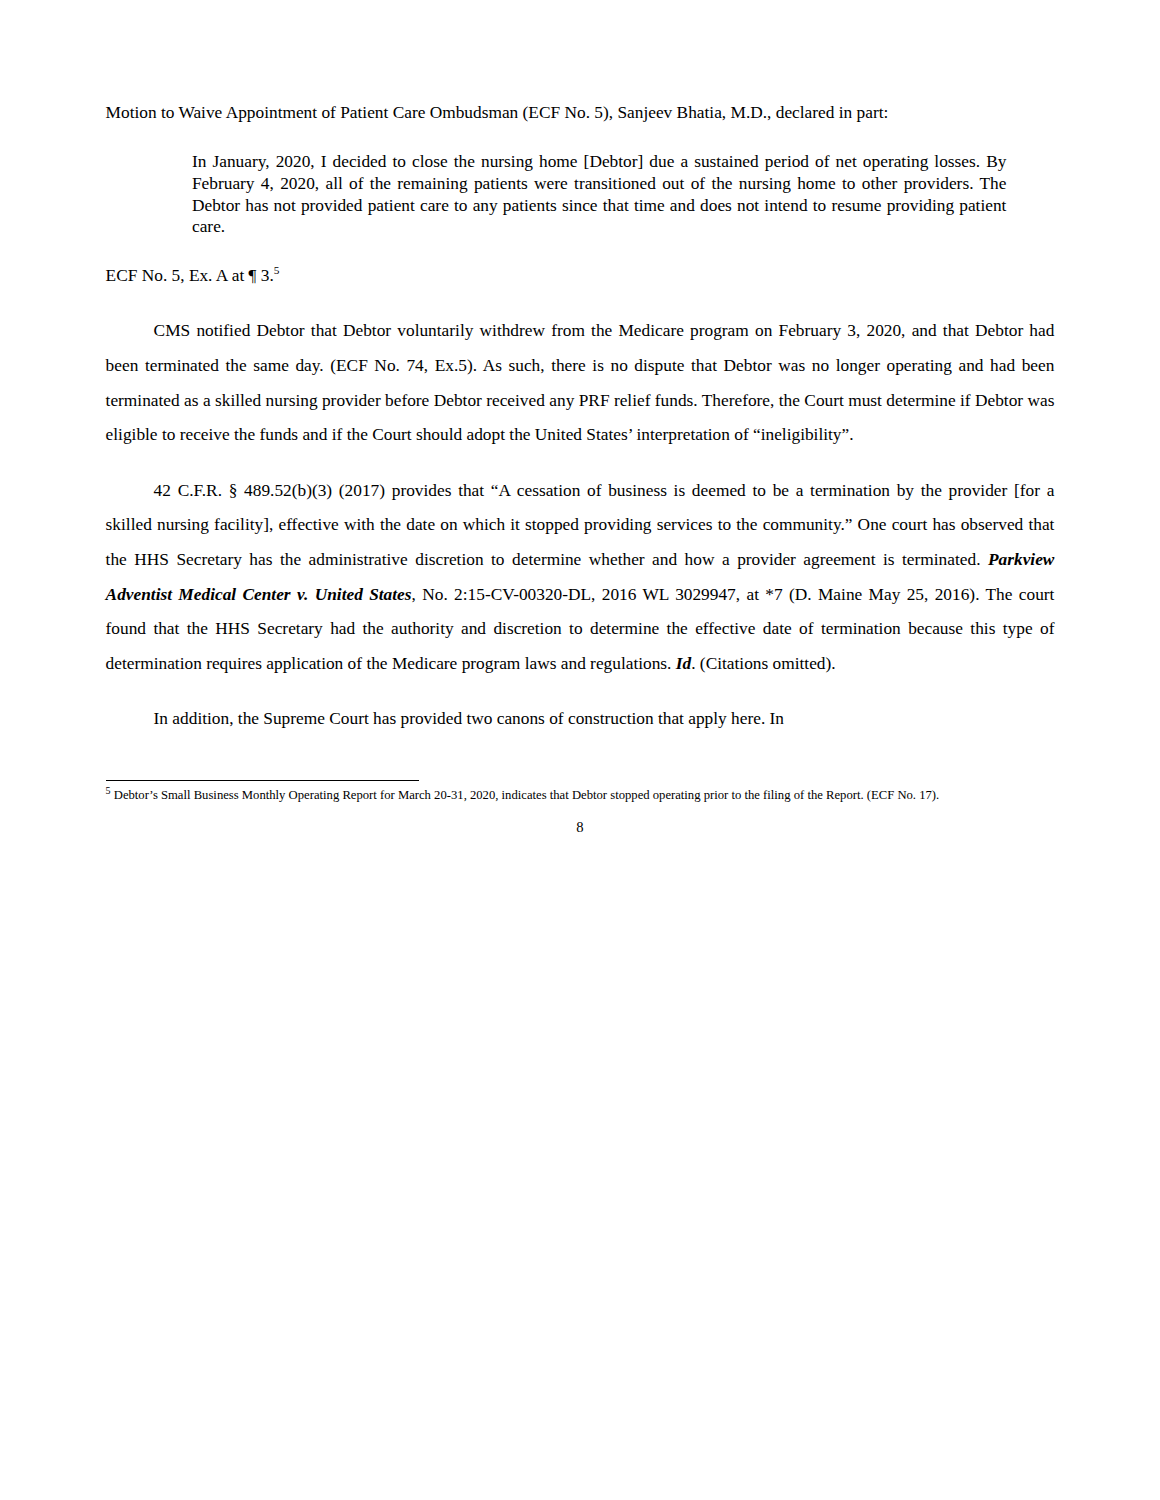Motion to Waive Appointment of Patient Care Ombudsman (ECF No. 5), Sanjeev Bhatia, M.D., declared in part:
In January, 2020, I decided to close the nursing home [Debtor] due a sustained period of net operating losses. By February 4, 2020, all of the remaining patients were transitioned out of the nursing home to other providers. The Debtor has not provided patient care to any patients since that time and does not intend to resume providing patient care.
ECF No. 5, Ex. A at ¶ 3.5
CMS notified Debtor that Debtor voluntarily withdrew from the Medicare program on February 3, 2020, and that Debtor had been terminated the same day. (ECF No. 74, Ex.5). As such, there is no dispute that Debtor was no longer operating and had been terminated as a skilled nursing provider before Debtor received any PRF relief funds. Therefore, the Court must determine if Debtor was eligible to receive the funds and if the Court should adopt the United States’ interpretation of “ineligibility”.
42 C.F.R. § 489.52(b)(3) (2017) provides that “A cessation of business is deemed to be a termination by the provider [for a skilled nursing facility], effective with the date on which it stopped providing services to the community.” One court has observed that the HHS Secretary has the administrative discretion to determine whether and how a provider agreement is terminated. Parkview Adventist Medical Center v. United States, No. 2:15-CV-00320-DL, 2016 WL 3029947, at *7 (D. Maine May 25, 2016). The court found that the HHS Secretary had the authority and discretion to determine the effective date of termination because this type of determination requires application of the Medicare program laws and regulations. Id. (Citations omitted).
In addition, the Supreme Court has provided two canons of construction that apply here. In
5 Debtor’s Small Business Monthly Operating Report for March 20-31, 2020, indicates that Debtor stopped operating prior to the filing of the Report. (ECF No. 17).
8